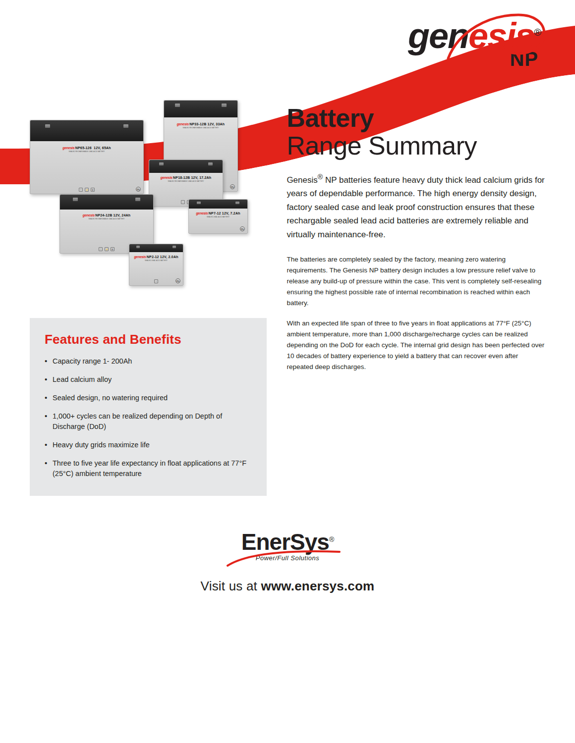gen esis®
NP
genesis NP65-126 12V, 65Ah
SEALED RECHARGEABLE LEAD-ACID BATTERY
!⚡♻
Pb
genesis NP33-12B 12V, 33Ah
SEALED RECHARGEABLE LEAD-ACID BATTERY
!⚡♻
Pb
genesis NP18-12B 12V, 17.2Ah
SEALED RECHARGEABLE LEAD-ACID BATTERY
!⚡
Pb
genesis NP24-12B 12V, 24Ah
SEALED RECHARGEABLE LEAD-ACID BATTERY
!⚡♻
Pb
genesis NP7-12 12V, 7.2Ah
SEALED LEAD-ACID BATTERY
Pb
genesis NP2-12 12V, 2.0Ah
SEALED LEAD-ACID BATTERY
!
Pb
Features and Benefits
Capacity range 1- 200Ah
Lead calcium alloy
Sealed design, no watering required
1,000+ cycles can be realized depending on Depth of Discharge (DoD)
Heavy duty grids maximize life
Three to five year life expectancy in float applications at 77°F (25°C) ambient temperature
BatteryRange Summary
Genesis® NP batteries feature heavy duty thick lead calcium grids for years of dependable performance. The high energy density design, factory sealed case and leak proof construction ensures that these rechargable sealed lead acid batteries are extremely reliable and virtually maintenance-free.
The batteries are completely sealed by the factory, meaning zero watering requirements. The Genesis NP battery design includes a low pressure relief valve to release any build-up of pressure within the case. This vent is completely self-resealing ensuring the highest possible rate of internal recombination is reached within each battery.
With an expected life span of three to five years in float applications at 77°F (25°C) ambient temperature, more than 1,000 discharge/recharge cycles can be realized depending on the DoD for each cycle. The internal grid design has been perfected over 10 decades of battery experience to yield a battery that can recover even after repeated deep discharges.
EnerSys®
Power/Full Solutions
Visit us at www.enersys.com